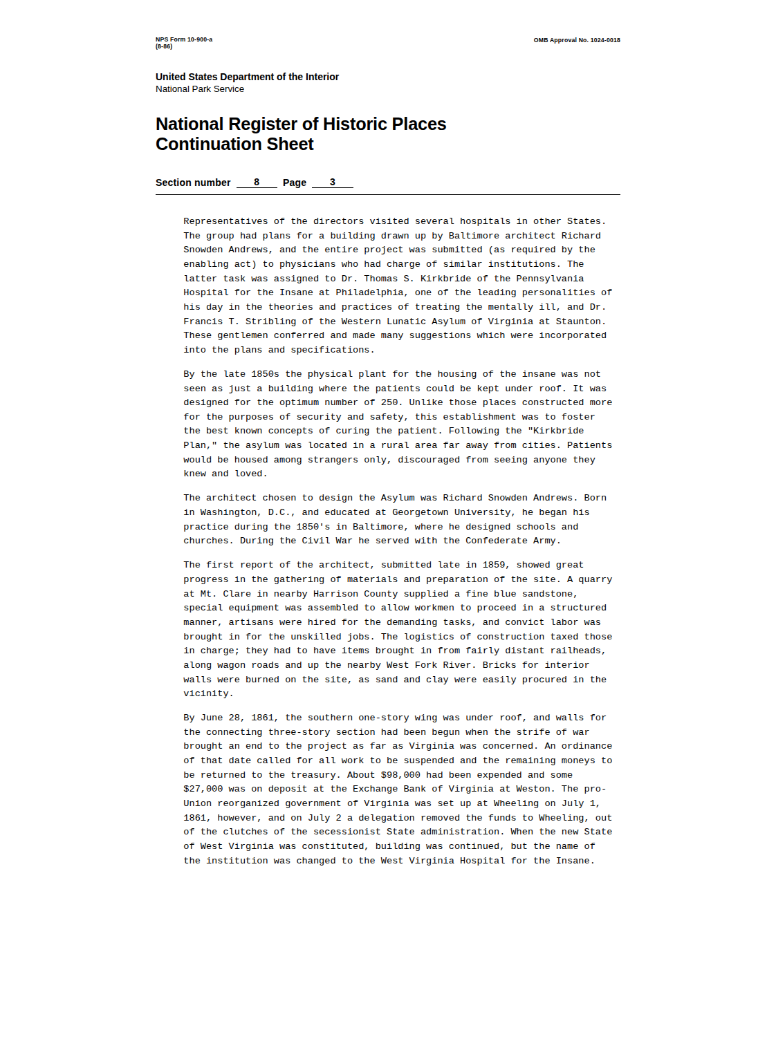NPS Form 10-900-a
(8-86)
OMB Approval No. 1024-0018
United States Department of the Interior National Park Service
National Register of Historic Places
Continuation Sheet
Section number 8 Page 3
Representatives of the directors visited several hospitals in other States. The group had plans for a building drawn up by Baltimore architect Richard Snowden Andrews, and the entire project was submitted (as required by the enabling act) to physicians who had charge of similar institutions. The latter task was assigned to Dr. Thomas S. Kirkbride of the Pennsylvania Hospital for the Insane at Philadelphia, one of the leading personalities of his day in the theories and practices of treating the mentally ill, and Dr. Francis T. Stribling of the Western Lunatic Asylum of Virginia at Staunton. These gentlemen conferred and made many suggestions which were incorporated into the plans and specifications.
By the late 1850s the physical plant for the housing of the insane was not seen as just a building where the patients could be kept under roof. It was designed for the optimum number of 250. Unlike those places constructed more for the purposes of security and safety, this establishment was to foster the best known concepts of curing the patient. Following the "Kirkbride Plan," the asylum was located in a rural area far away from cities. Patients would be housed among strangers only, discouraged from seeing anyone they knew and loved.
The architect chosen to design the Asylum was Richard Snowden Andrews. Born in Washington, D.C., and educated at Georgetown University, he began his practice during the 1850's in Baltimore, where he designed schools and churches. During the Civil War he served with the Confederate Army.
The first report of the architect, submitted late in 1859, showed great progress in the gathering of materials and preparation of the site. A quarry at Mt. Clare in nearby Harrison County supplied a fine blue sandstone, special equipment was assembled to allow workmen to proceed in a structured manner, artisans were hired for the demanding tasks, and convict labor was brought in for the unskilled jobs. The logistics of construction taxed those in charge; they had to have items brought in from fairly distant railheads, along wagon roads and up the nearby West Fork River. Bricks for interior walls were burned on the site, as sand and clay were easily procured in the vicinity.
By June 28, 1861, the southern one-story wing was under roof, and walls for the connecting three-story section had been begun when the strife of war brought an end to the project as far as Virginia was concerned. An ordinance of that date called for all work to be suspended and the remaining moneys to be returned to the treasury. About $98,000 had been expended and some $27,000 was on deposit at the Exchange Bank of Virginia at Weston. The pro-Union reorganized government of Virginia was set up at Wheeling on July 1, 1861, however, and on July 2 a delegation removed the funds to Wheeling, out of the clutches of the secessionist State administration. When the new State of West Virginia was constituted, building was continued, but the name of the institution was changed to the West Virginia Hospital for the Insane.